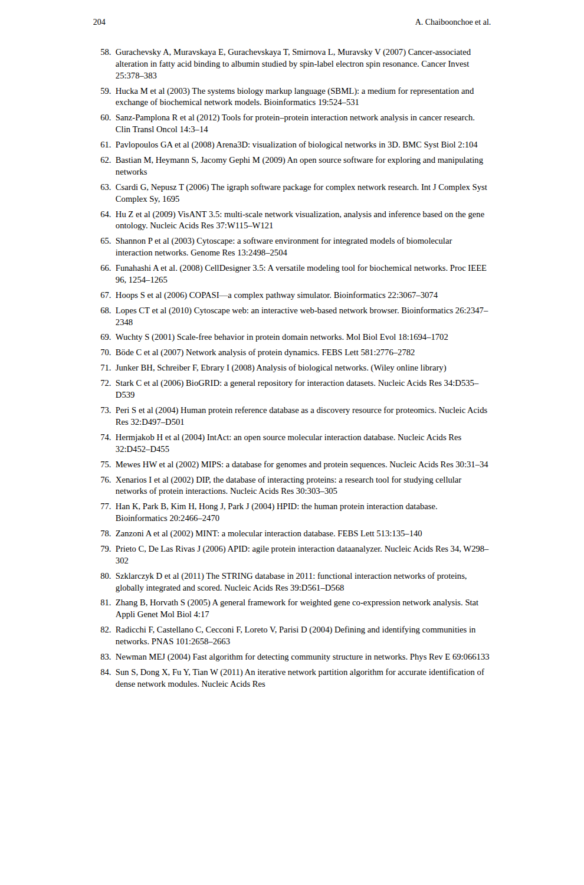204 A. Chaiboonchoe et al.
58 Gurachevsky A, Muravskaya E, Gurachevskaya T, Smirnova L, Muravsky V (2007) Cancer-associated alteration in fatty acid binding to albumin studied by spin-label electron spin resonance. Cancer Invest 25:378–383
59 Hucka M et al (2003) The systems biology markup language (SBML): a medium for representation and exchange of biochemical network models. Bioinformatics 19:524–531
60 Sanz-Pamplona R et al (2012) Tools for protein–protein interaction network analysis in cancer research. Clin Transl Oncol 14:3–14
61 Pavlopoulos GA et al (2008) Arena3D: visualization of biological networks in 3D. BMC Syst Biol 2:104
62 Bastian M, Heymann S, Jacomy Gephi M (2009) An open source software for exploring and manipulating networks
63 Csardi G, Nepusz T (2006) The igraph software package for complex network research. Int J Complex Syst Complex Sy, 1695
64 Hu Z et al (2009) VisANT 3.5: multi-scale network visualization, analysis and inference based on the gene ontology. Nucleic Acids Res 37:W115–W121
65 Shannon P et al (2003) Cytoscape: a software environment for integrated models of biomolecular interaction networks. Genome Res 13:2498–2504
66 Funahashi A et al. (2008) CellDesigner 3.5: A versatile modeling tool for biochemical networks. Proc IEEE 96, 1254–1265
67 Hoops S et al (2006) COPASI—a complex pathway simulator. Bioinformatics 22:3067–3074
68 Lopes CT et al (2010) Cytoscape web: an interactive web-based network browser. Bioinformatics 26:2347–2348
69 Wuchty S (2001) Scale-free behavior in protein domain networks. Mol Biol Evol 18:1694–1702
70 Böde C et al (2007) Network analysis of protein dynamics. FEBS Lett 581:2776–2782
71 Junker BH, Schreiber F, Ebrary I (2008) Analysis of biological networks. (Wiley online library)
72 Stark C et al (2006) BioGRID: a general repository for interaction datasets. Nucleic Acids Res 34:D535–D539
73 Peri S et al (2004) Human protein reference database as a discovery resource for proteomics. Nucleic Acids Res 32:D497–D501
74 Hermjakob H et al (2004) IntAct: an open source molecular interaction database. Nucleic Acids Res 32:D452–D455
75 Mewes HW et al (2002) MIPS: a database for genomes and protein sequences. Nucleic Acids Res 30:31–34
76 Xenarios I et al (2002) DIP, the database of interacting proteins: a research tool for studying cellular networks of protein interactions. Nucleic Acids Res 30:303–305
77 Han K, Park B, Kim H, Hong J, Park J (2004) HPID: the human protein interaction database. Bioinformatics 20:2466–2470
78 Zanzoni A et al (2002) MINT: a molecular interaction database. FEBS Lett 513:135–140
79 Prieto C, De Las Rivas J (2006) APID: agile protein interaction dataanalyzer. Nucleic Acids Res 34, W298–302
80 Szklarczyk D et al (2011) The STRING database in 2011: functional interaction networks of proteins, globally integrated and scored. Nucleic Acids Res 39:D561–D568
81 Zhang B, Horvath S (2005) A general framework for weighted gene co-expression network analysis. Stat Appli Genet Mol Biol 4:17
82 Radicchi F, Castellano C, Cecconi F, Loreto V, Parisi D (2004) Defining and identifying communities in networks. PNAS 101:2658–2663
83 Newman MEJ (2004) Fast algorithm for detecting community structure in networks. Phys Rev E 69:066133
84 Sun S, Dong X, Fu Y, Tian W (2011) An iterative network partition algorithm for accurate identification of dense network modules. Nucleic Acids Res